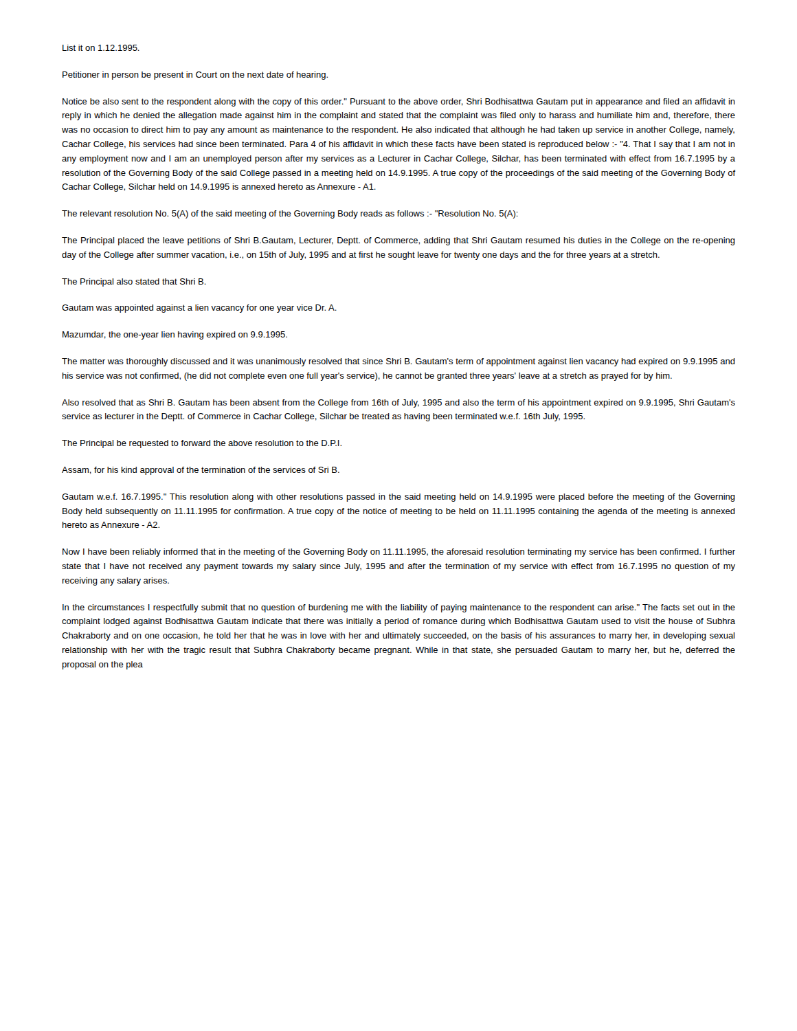List it on 1.12.1995.
Petitioner in person be present in Court on the next date of hearing.
Notice be also sent to the respondent along with the copy of this order." Pursuant to the above order, Shri Bodhisattwa Gautam put in appearance and filed an affidavit in reply in which he denied the allegation made against him in the complaint and stated that the complaint was filed only to harass and humiliate him and, therefore, there was no occasion to direct him to pay any amount as maintenance to the respondent. He also indicated that although he had taken up service in another College, namely, Cachar College, his services had since been terminated. Para 4 of his affidavit in which these facts have been stated is reproduced below :- "4. That I say that I am not in any employment now and I am an unemployed person after my services as a Lecturer in Cachar College, Silchar, has been terminated with effect from 16.7.1995 by a resolution of the Governing Body of the said College passed in a meeting held on 14.9.1995. A true copy of the proceedings of the said meeting of the Governing Body of Cachar College, Silchar held on 14.9.1995 is annexed hereto as Annexure - A1.
The relevant resolution No. 5(A) of the said meeting of the Governing Body reads as follows :- "Resolution No. 5(A):
The Principal placed the leave petitions of Shri B.Gautam, Lecturer, Deptt. of Commerce, adding that Shri Gautam resumed his duties in the College on the re-opening day of the College after summer vacation, i.e., on 15th of July, 1995 and at first he sought leave for twenty one days and the for three years at a stretch.
The Principal also stated that Shri B.
Gautam was appointed against a lien vacancy for one year vice Dr. A.
Mazumdar, the one-year lien having expired on 9.9.1995.
The matter was thoroughly discussed and it was unanimously resolved that since Shri B. Gautam's term of appointment against lien vacancy had expired on 9.9.1995 and his service was not confirmed, (he did not complete even one full year's service), he cannot be granted three years' leave at a stretch as prayed for by him.
Also resolved that as Shri B. Gautam has been absent from the College from 16th of July, 1995 and also the term of his appointment expired on 9.9.1995, Shri Gautam's service as lecturer in the Deptt. of Commerce in Cachar College, Silchar be treated as having been terminated w.e.f. 16th July, 1995.
The Principal be requested to forward the above resolution to the D.P.I.
Assam, for his kind approval of the termination of the services of Sri B.
Gautam w.e.f. 16.7.1995." This resolution along with other resolutions passed in the said meeting held on 14.9.1995 were placed before the meeting of the Governing Body held subsequently on 11.11.1995 for confirmation. A true copy of the notice of meeting to be held on 11.11.1995 containing the agenda of the meeting is annexed hereto as Annexure - A2.
Now I have been reliably informed that in the meeting of the Governing Body on 11.11.1995, the aforesaid resolution terminating my service has been confirmed. I further state that I have not received any payment towards my salary since July, 1995 and after the termination of my service with effect from 16.7.1995 no question of my receiving any salary arises.
In the circumstances I respectfully submit that no question of burdening me with the liability of paying maintenance to the respondent can arise." The facts set out in the complaint lodged against Bodhisattwa Gautam indicate that there was initially a period of romance during which Bodhisattwa Gautam used to visit the house of Subhra Chakraborty and on one occasion, he told her that he was in love with her and ultimately succeeded, on the basis of his assurances to marry her, in developing sexual relationship with her with the tragic result that Subhra Chakraborty became pregnant. While in that state, she persuaded Gautam to marry her, but he, deferred the proposal on the plea